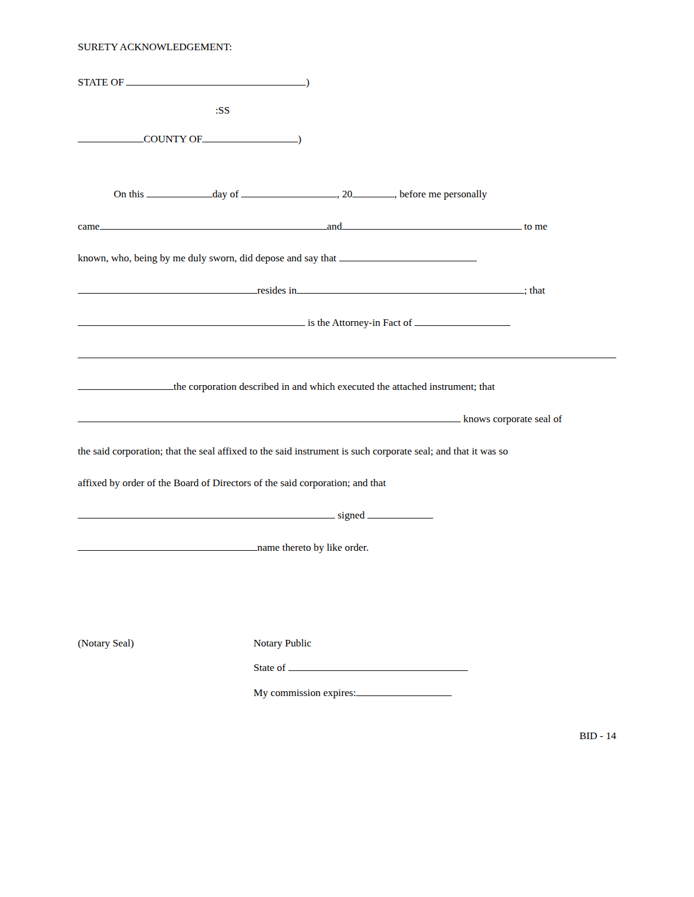SURETY ACKNOWLEDGEMENT:
STATE OF )
:SS
COUNTY OF )
On this day of , 20 , before me personally
came and to me
known, who, being by me duly sworn, did depose and say that
resides in ; that
is the Attorney-in Fact of
the corporation described in and which executed the attached instrument; that
knows corporate seal of
the said corporation; that the seal affixed to the said instrument is such corporate seal; and that it was so
affixed by order of the Board of Directors of the said corporation; and that
signed
name thereto by like order.
(Notary Seal)
Notary Public
State of
My commission expires:
BID - 14